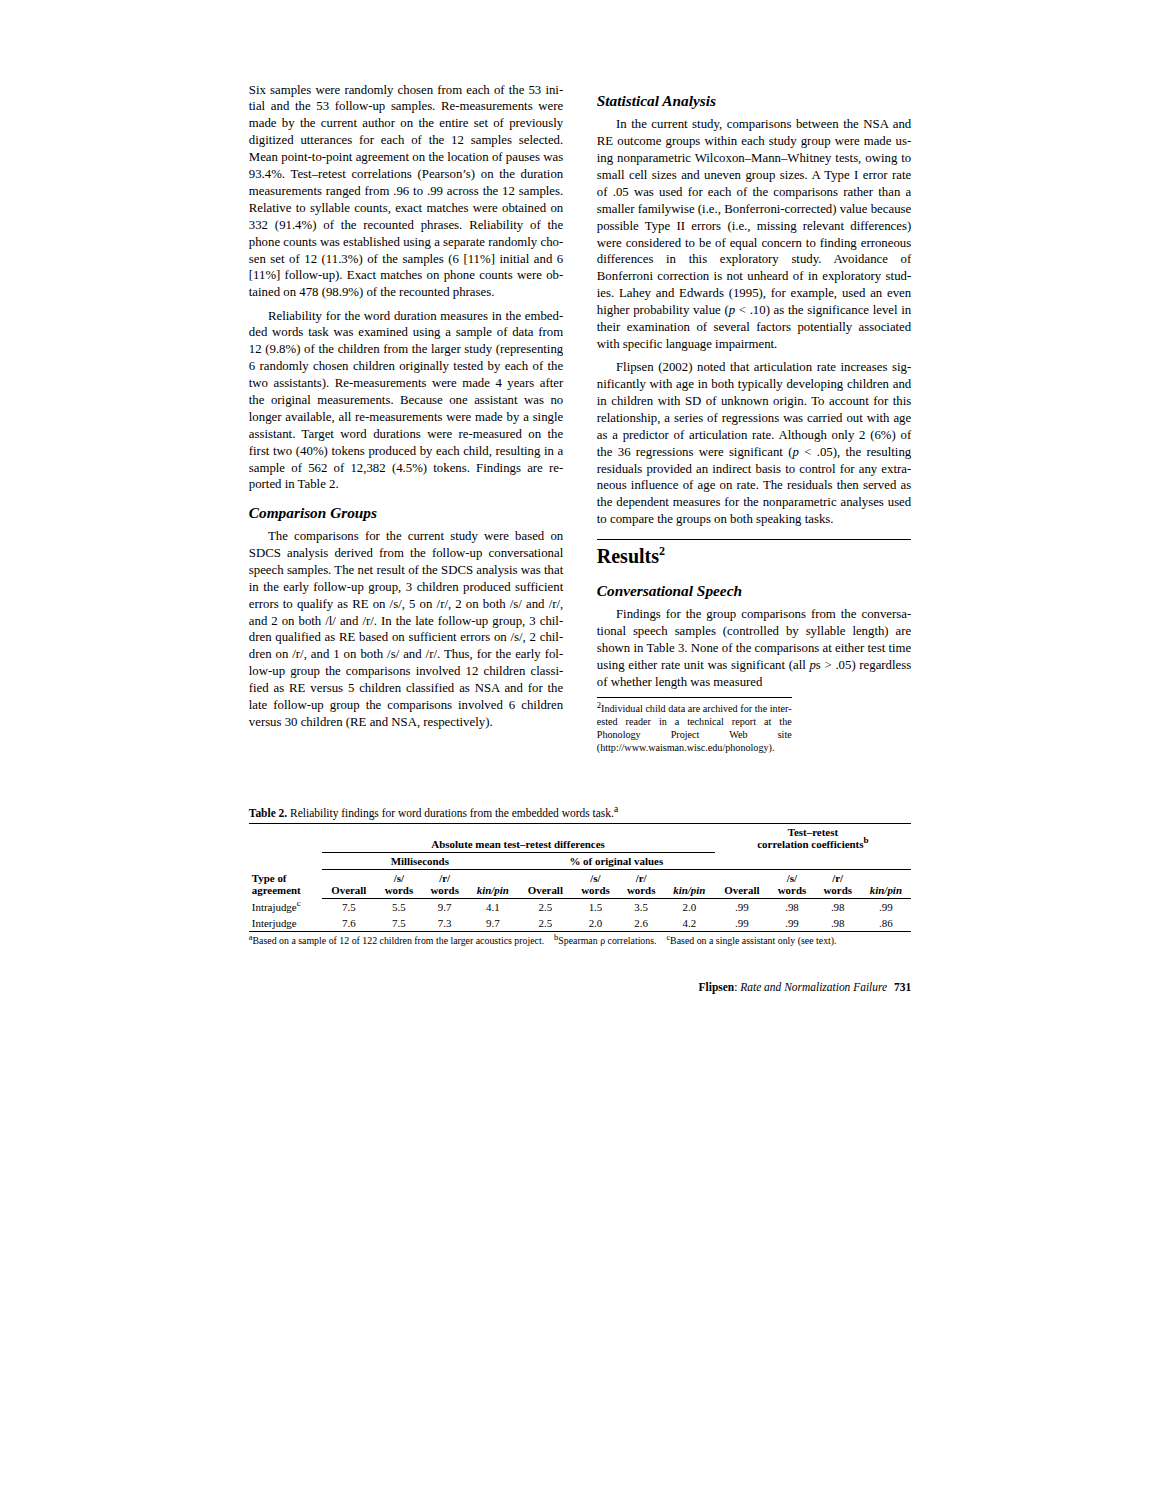Six samples were randomly chosen from each of the 53 initial and the 53 follow-up samples. Re-measurements were made by the current author on the entire set of previously digitized utterances for each of the 12 samples selected. Mean point-to-point agreement on the location of pauses was 93.4%. Test–retest correlations (Pearson’s) on the duration measurements ranged from .96 to .99 across the 12 samples. Relative to syllable counts, exact matches were obtained on 332 (91.4%) of the recounted phrases. Reliability of the phone counts was established using a separate randomly chosen set of 12 (11.3%) of the samples (6 [11%] initial and 6 [11%] follow-up). Exact matches on phone counts were obtained on 478 (98.9%) of the recounted phrases.
Reliability for the word duration measures in the embedded words task was examined using a sample of data from 12 (9.8%) of the children from the larger study (representing 6 randomly chosen children originally tested by each of the two assistants). Re-measurements were made 4 years after the original measurements. Because one assistant was no longer available, all re-measurements were made by a single assistant. Target word durations were re-measured on the first two (40%) tokens produced by each child, resulting in a sample of 562 of 12,382 (4.5%) tokens. Findings are reported in Table 2.
Comparison Groups
The comparisons for the current study were based on SDCS analysis derived from the follow-up conversational speech samples. The net result of the SDCS analysis was that in the early follow-up group, 3 children produced sufficient errors to qualify as RE on /s/, 5 on /r/, 2 on both /s/ and /r/, and 2 on both /l/ and /r/. In the late follow-up group, 3 children qualified as RE based on sufficient errors on /s/, 2 children on /r/, and 1 on both /s/ and /r/. Thus, for the early follow-up group the comparisons involved 12 children classified as RE versus 5 children classified as NSA and for the late follow-up group the comparisons involved 6 children versus 30 children (RE and NSA, respectively).
Statistical Analysis
In the current study, comparisons between the NSA and RE outcome groups within each study group were made using nonparametric Wilcoxon–Mann–Whitney tests, owing to small cell sizes and uneven group sizes. A Type I error rate of .05 was used for each of the comparisons rather than a smaller familywise (i.e., Bonferroni-corrected) value because possible Type II errors (i.e., missing relevant differences) were considered to be of equal concern to finding erroneous differences in this exploratory study. Avoidance of Bonferroni correction is not unheard of in exploratory studies. Lahey and Edwards (1995), for example, used an even higher probability value (p < .10) as the significance level in their examination of several factors potentially associated with specific language impairment.
Flipsen (2002) noted that articulation rate increases significantly with age in both typically developing children and in children with SD of unknown origin. To account for this relationship, a series of regressions was carried out with age as a predictor of articulation rate. Although only 2 (6%) of the 36 regressions were significant (p < .05), the resulting residuals provided an indirect basis to control for any extraneous influence of age on rate. The residuals then served as the dependent measures for the nonparametric analyses used to compare the groups on both speaking tasks.
Results2
Conversational Speech
Findings for the group comparisons from the conversational speech samples (controlled by syllable length) are shown in Table 3. None of the comparisons at either test time using either rate unit was significant (all ps > .05) regardless of whether length was measured
2Individual child data are archived for the interested reader in a technical report at the Phonology Project Web site (http://www.waisman.wisc.edu/phonology).
Table 2. Reliability findings for word durations from the embedded words task.a
| Type of agreement | Absolute mean test–retest differences | Test–retest correlation coefficients b |
| Milliseconds | % of original values | |
| Overall | /s/ words | /r/ words | kin/pin | Overall | /s/ words | /r/ words | kin/pin | Overall | /s/ words | /r/ words | kin/pin |
| Intrajudge c | 7.5 | 5.5 | 9.7 | 4.1 | 2.5 | 1.5 | 3.5 | 2.0 | .99 | .98 | .98 | .99 |
| Interjudge | 7.6 | 7.5 | 7.3 | 9.7 | 2.5 | 2.0 | 2.6 | 4.2 | .99 | .99 | .98 | .86 |
aBased on a sample of 12 of 122 children from the larger acoustics project. bSpearman ρ correlations. cBased on a single assistant only (see text).
Flipsen: Rate and Normalization Failure 731